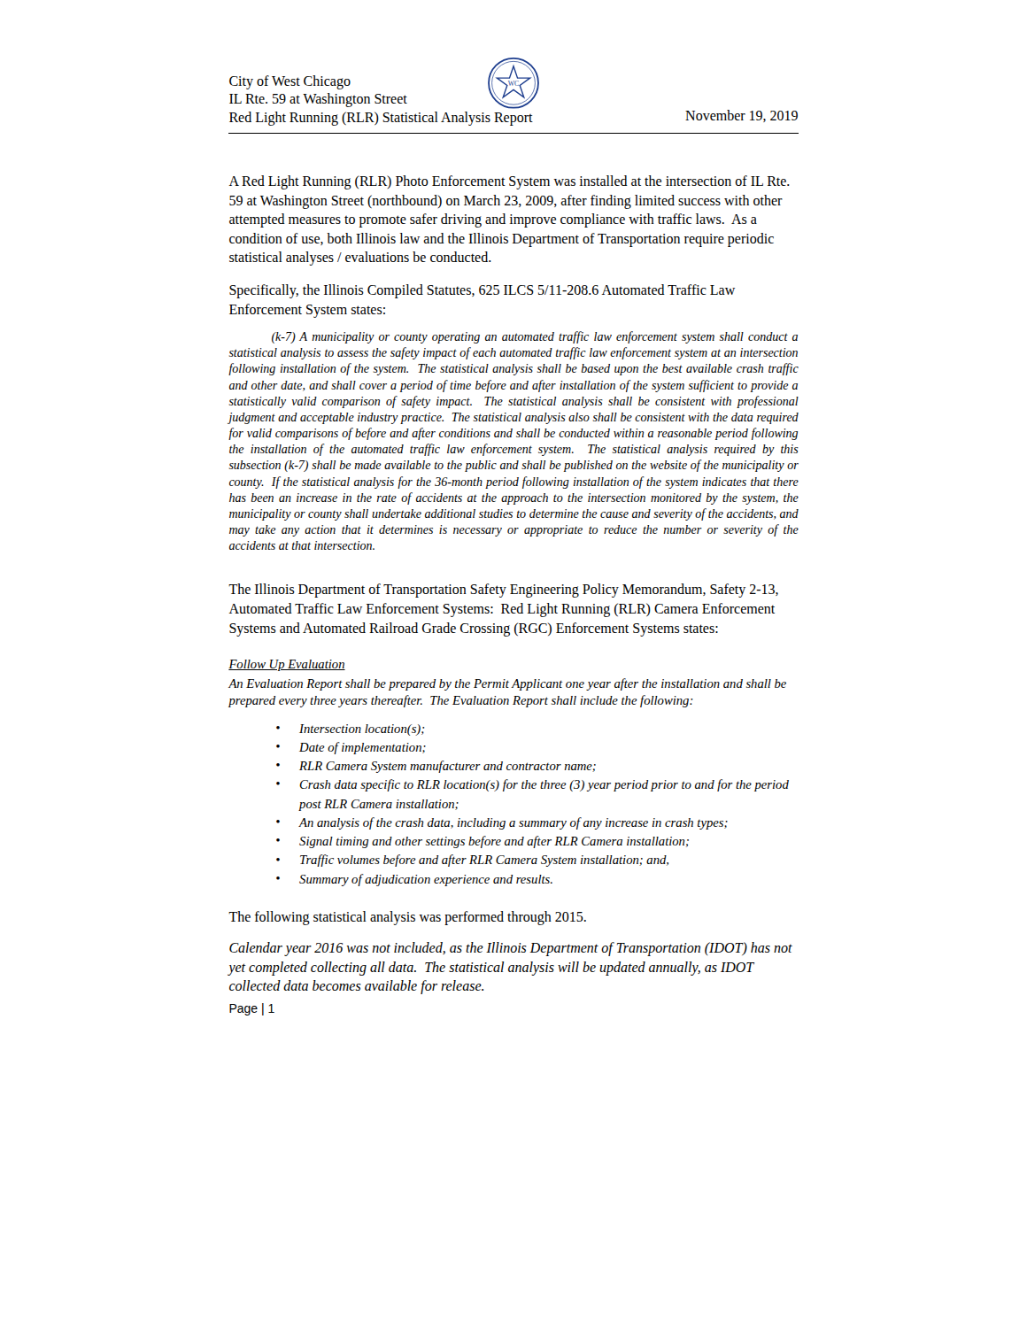WC
City of West Chicago
IL Rte. 59 at Washington Street
Red Light Running (RLR) Statistical Analysis Report
November 19, 2019
A Red Light Running (RLR) Photo Enforcement System was installed at the intersection of IL Rte. 59 at Washington Street (northbound) on March 23, 2009, after finding limited success with other attempted measures to promote safer driving and improve compliance with traffic laws. As a condition of use, both Illinois law and the Illinois Department of Transportation require periodic statistical analyses / evaluations be conducted.
Specifically, the Illinois Compiled Statutes, 625 ILCS 5/11-208.6 Automated Traffic Law Enforcement System states:
(k-7) A municipality or county operating an automated traffic law enforcement system shall conduct a statistical analysis to assess the safety impact of each automated traffic law enforcement system at an intersection following installation of the system. The statistical analysis shall be based upon the best available crash traffic and other date, and shall cover a period of time before and after installation of the system sufficient to provide a statistically valid comparison of safety impact. The statistical analysis shall be consistent with professional judgment and acceptable industry practice. The statistical analysis also shall be consistent with the data required for valid comparisons of before and after conditions and shall be conducted within a reasonable period following the installation of the automated traffic law enforcement system. The statistical analysis required by this subsection (k-7) shall be made available to the public and shall be published on the website of the municipality or county. If the statistical analysis for the 36-month period following installation of the system indicates that there has been an increase in the rate of accidents at the approach to the intersection monitored by the system, the municipality or county shall undertake additional studies to determine the cause and severity of the accidents, and may take any action that it determines is necessary or appropriate to reduce the number or severity of the accidents at that intersection.
The Illinois Department of Transportation Safety Engineering Policy Memorandum, Safety 2-13, Automated Traffic Law Enforcement Systems: Red Light Running (RLR) Camera Enforcement Systems and Automated Railroad Grade Crossing (RGC) Enforcement Systems states:
Follow Up Evaluation
An Evaluation Report shall be prepared by the Permit Applicant one year after the installation and shall be prepared every three years thereafter. The Evaluation Report shall include the following:
Intersection location(s);
Date of implementation;
RLR Camera System manufacturer and contractor name;
Crash data specific to RLR location(s) for the three (3) year period prior to and for the period post RLR Camera installation;
An analysis of the crash data, including a summary of any increase in crash types;
Signal timing and other settings before and after RLR Camera installation;
Traffic volumes before and after RLR Camera System installation; and,
Summary of adjudication experience and results.
The following statistical analysis was performed through 2015.
Calendar year 2016 was not included, as the Illinois Department of Transportation (IDOT) has not yet completed collecting all data. The statistical analysis will be updated annually, as IDOT collected data becomes available for release.
Page | 1